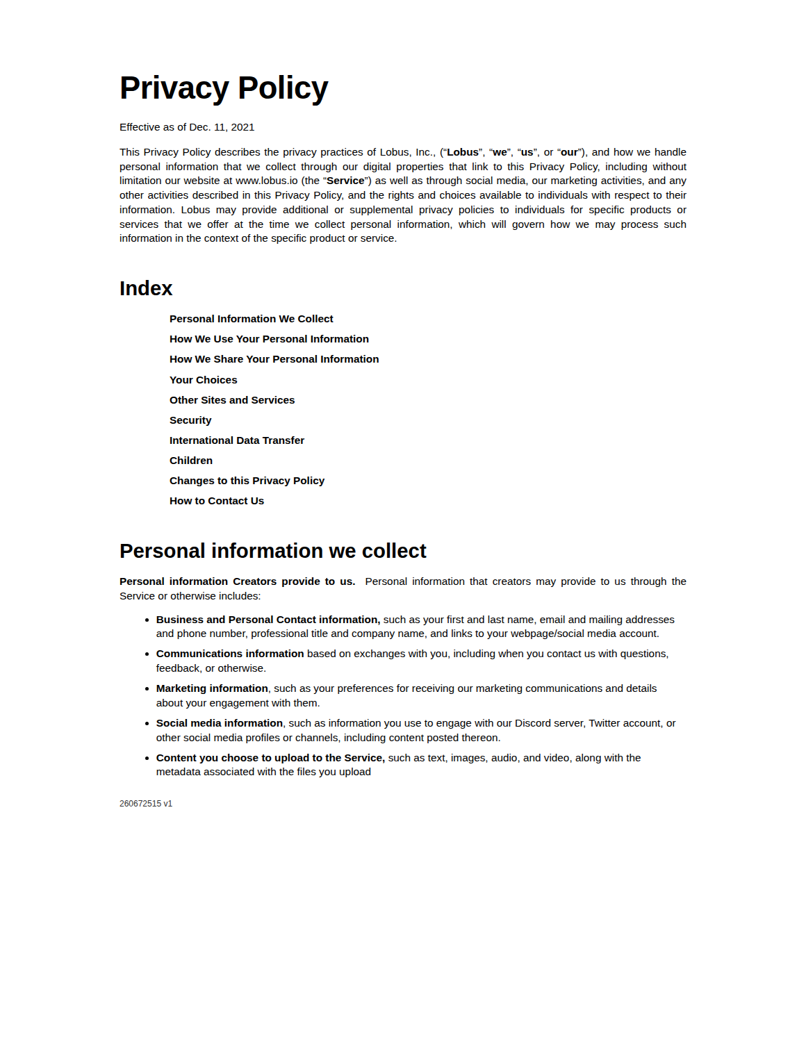Privacy Policy
Effective as of Dec. 11, 2021
This Privacy Policy describes the privacy practices of Lobus, Inc., (“Lobus”, “we”, “us”, or “our”), and how we handle personal information that we collect through our digital properties that link to this Privacy Policy, including without limitation our website at www.lobus.io (the “Service”) as well as through social media, our marketing activities, and any other activities described in this Privacy Policy, and the rights and choices available to individuals with respect to their information. Lobus may provide additional or supplemental privacy policies to individuals for specific products or services that we offer at the time we collect personal information, which will govern how we may process such information in the context of the specific product or service.
Index
Personal Information We Collect
How We Use Your Personal Information
How We Share Your Personal Information
Your Choices
Other Sites and Services
Security
International Data Transfer
Children
Changes to this Privacy Policy
How to Contact Us
Personal information we collect
Personal information Creators provide to us. Personal information that creators may provide to us through the Service or otherwise includes:
Business and Personal Contact information, such as your first and last name, email and mailing addresses and phone number, professional title and company name, and links to your webpage/social media account.
Communications information based on exchanges with you, including when you contact us with questions, feedback, or otherwise.
Marketing information, such as your preferences for receiving our marketing communications and details about your engagement with them.
Social media information, such as information you use to engage with our Discord server, Twitter account, or other social media profiles or channels, including content posted thereon.
Content you choose to upload to the Service, such as text, images, audio, and video, along with the metadata associated with the files you upload
260672515 v1